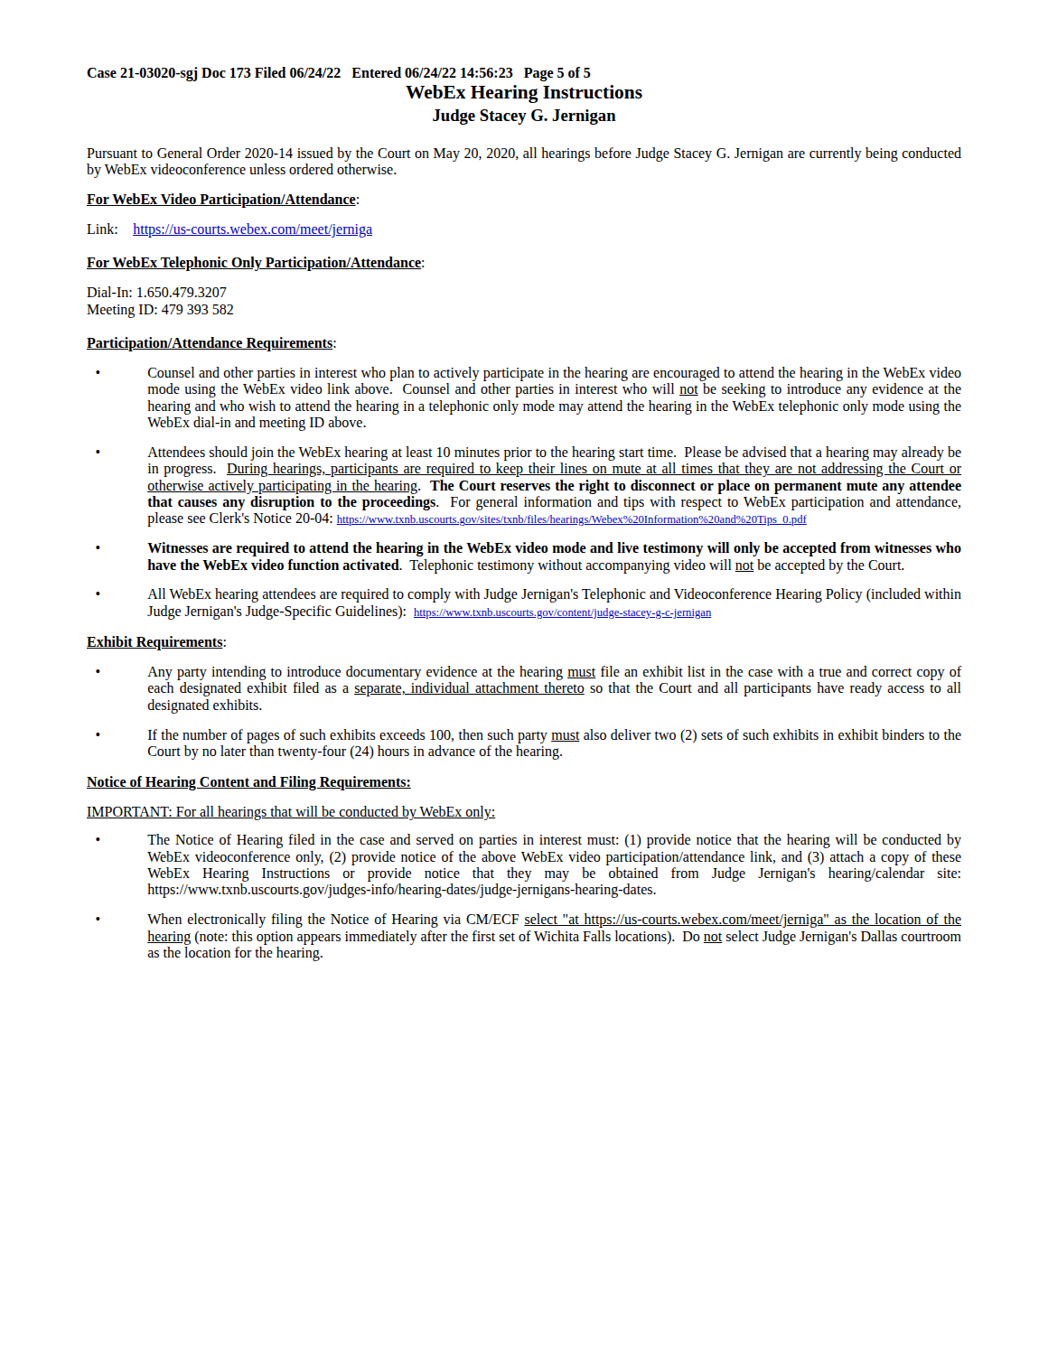Case 21-03020-sgj Doc 173 Filed 06/24/22 Entered 06/24/22 14:56:23 Page 5 of 5
WebEx Hearing Instructions
Judge Stacey G. Jernigan
Pursuant to General Order 2020-14 issued by the Court on May 20, 2020, all hearings before Judge Stacey G. Jernigan are currently being conducted by WebEx videoconference unless ordered otherwise.
For WebEx Video Participation/Attendance:
Link: https://us-courts.webex.com/meet/jerniga
For WebEx Telephonic Only Participation/Attendance:
Dial-In: 1.650.479.3207
Meeting ID: 479 393 582
Participation/Attendance Requirements:
Counsel and other parties in interest who plan to actively participate in the hearing are encouraged to attend the hearing in the WebEx video mode using the WebEx video link above. Counsel and other parties in interest who will not be seeking to introduce any evidence at the hearing and who wish to attend the hearing in a telephonic only mode may attend the hearing in the WebEx telephonic only mode using the WebEx dial-in and meeting ID above.
Attendees should join the WebEx hearing at least 10 minutes prior to the hearing start time. Please be advised that a hearing may already be in progress. During hearings, participants are required to keep their lines on mute at all times that they are not addressing the Court or otherwise actively participating in the hearing. The Court reserves the right to disconnect or place on permanent mute any attendee that causes any disruption to the proceedings. For general information and tips with respect to WebEx participation and attendance, please see Clerk's Notice 20-04: https://www.txnb.uscourts.gov/sites/txnb/files/hearings/Webex%20Information%20and%20Tips_0.pdf
Witnesses are required to attend the hearing in the WebEx video mode and live testimony will only be accepted from witnesses who have the WebEx video function activated. Telephonic testimony without accompanying video will not be accepted by the Court.
All WebEx hearing attendees are required to comply with Judge Jernigan's Telephonic and Videoconference Hearing Policy (included within Judge Jernigan's Judge-Specific Guidelines): https://www.txnb.uscourts.gov/content/judge-stacey-g-c-jernigan
Exhibit Requirements:
Any party intending to introduce documentary evidence at the hearing must file an exhibit list in the case with a true and correct copy of each designated exhibit filed as a separate, individual attachment thereto so that the Court and all participants have ready access to all designated exhibits.
If the number of pages of such exhibits exceeds 100, then such party must also deliver two (2) sets of such exhibits in exhibit binders to the Court by no later than twenty-four (24) hours in advance of the hearing.
Notice of Hearing Content and Filing Requirements:
IMPORTANT: For all hearings that will be conducted by WebEx only:
The Notice of Hearing filed in the case and served on parties in interest must: (1) provide notice that the hearing will be conducted by WebEx videoconference only, (2) provide notice of the above WebEx video participation/attendance link, and (3) attach a copy of these WebEx Hearing Instructions or provide notice that they may be obtained from Judge Jernigan's hearing/calendar site: https://www.txnb.uscourts.gov/judges-info/hearing-dates/judge-jernigans-hearing-dates.
When electronically filing the Notice of Hearing via CM/ECF select "at https://us-courts.webex.com/meet/jerniga" as the location of the hearing (note: this option appears immediately after the first set of Wichita Falls locations). Do not select Judge Jernigan's Dallas courtroom as the location for the hearing.